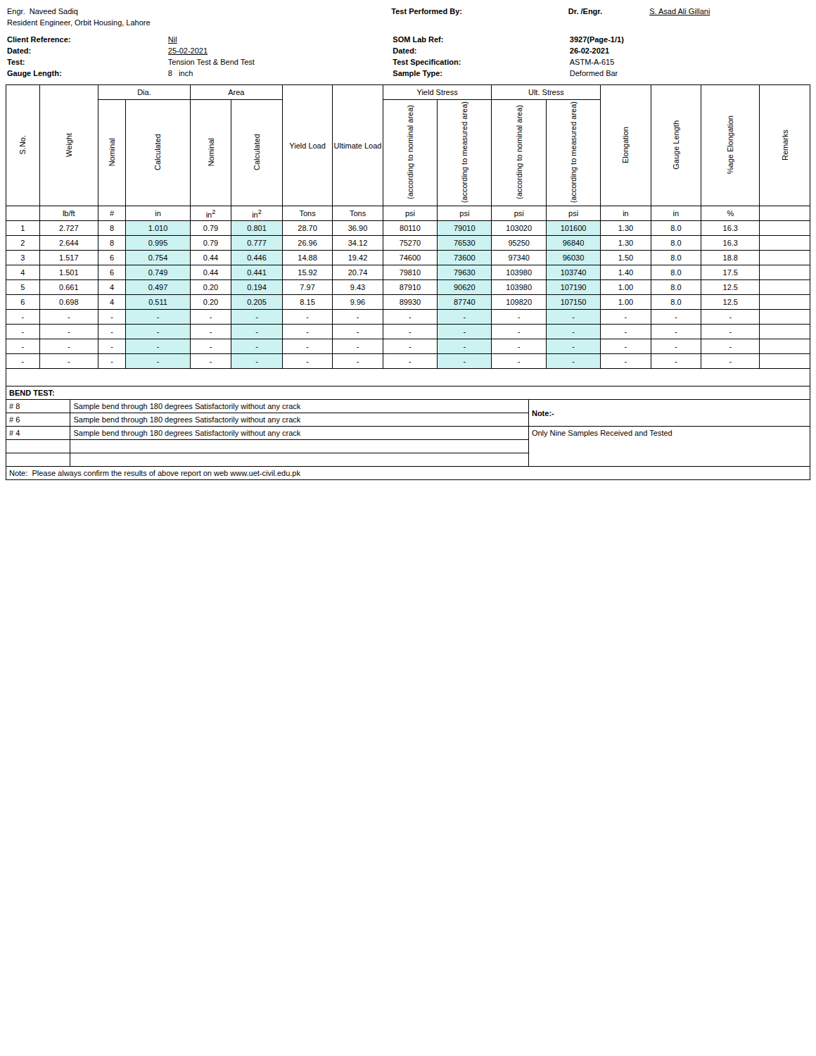| Engr. Naveed Sadiq | Test Performed By: | Dr. /Engr. | S. Asad Ali Gillani |
| Resident Engineer, Orbit Housing, Lahore | | | |
| Client Reference: | Nil | SOM Lab Ref: | 3927(Page-1/1) |
| Dated: | 25-02-2021 | Dated: | 26-02-2021 |
| Test: | Tension Test & Bend Test | Test Specification: | ASTM-A-615 |
| Gauge Length: | 8 inch | Sample Type: | Deformed Bar |
| S.No. | Weight | Dia. | Area | Yield Load | Ultimate Load | Yield Stress | Ult. Stress | Elongation | Gauge Length | %age Elongation | Remarks |
| Nominal | Calculated | Nominal | Calculated | (according to nominal area) | (according to measured area) | (according to nominal area) | (according to measured area) |
| | lb/ft | # | in | in 2 | in 2 | Tons | Tons | psi | psi | psi | psi | in | in | % | |
| 1 | 2.727 | 8 | 1.010 | 0.79 | 0.801 | 28.70 | 36.90 | 80110 | 79010 | 103020 | 101600 | 1.30 | 8.0 | 16.3 | |
| 2 | 2.644 | 8 | 0.995 | 0.79 | 0.777 | 26.96 | 34.12 | 75270 | 76530 | 95250 | 96840 | 1.30 | 8.0 | 16.3 | |
| 3 | 1.517 | 6 | 0.754 | 0.44 | 0.446 | 14.88 | 19.42 | 74600 | 73600 | 97340 | 96030 | 1.50 | 8.0 | 18.8 | |
| 4 | 1.501 | 6 | 0.749 | 0.44 | 0.441 | 15.92 | 20.74 | 79810 | 79630 | 103980 | 103740 | 1.40 | 8.0 | 17.5 | |
| 5 | 0.661 | 4 | 0.497 | 0.20 | 0.194 | 7.97 | 9.43 | 87910 | 90620 | 103980 | 107190 | 1.00 | 8.0 | 12.5 | |
| 6 | 0.698 | 4 | 0.511 | 0.20 | 0.205 | 8.15 | 9.96 | 89930 | 87740 | 109820 | 107150 | 1.00 | 8.0 | 12.5 | |
| - | - | - | - | - | - | - | - | - | - | - | - | - | - | - | |
| - | - | - | - | - | - | - | - | - | - | - | - | - | - | - | |
| - | - | - | - | - | - | - | - | - | - | - | - | - | - | - | |
| - | - | - | - | - | - | - | - | - | - | - | - | - | - | - | |
| BEND TEST: |
| # 8 | Sample bend through 180 degrees Satisfactorily without any crack | Note:- |
| # 6 | Sample bend through 180 degrees Satisfactorily without any crack |
| # 4 | Sample bend through 180 degrees Satisfactorily without any crack | Only Nine Samples Received and Tested |
| Note: Please always confirm the results of above report on web www.uet-civil.edu.pk |